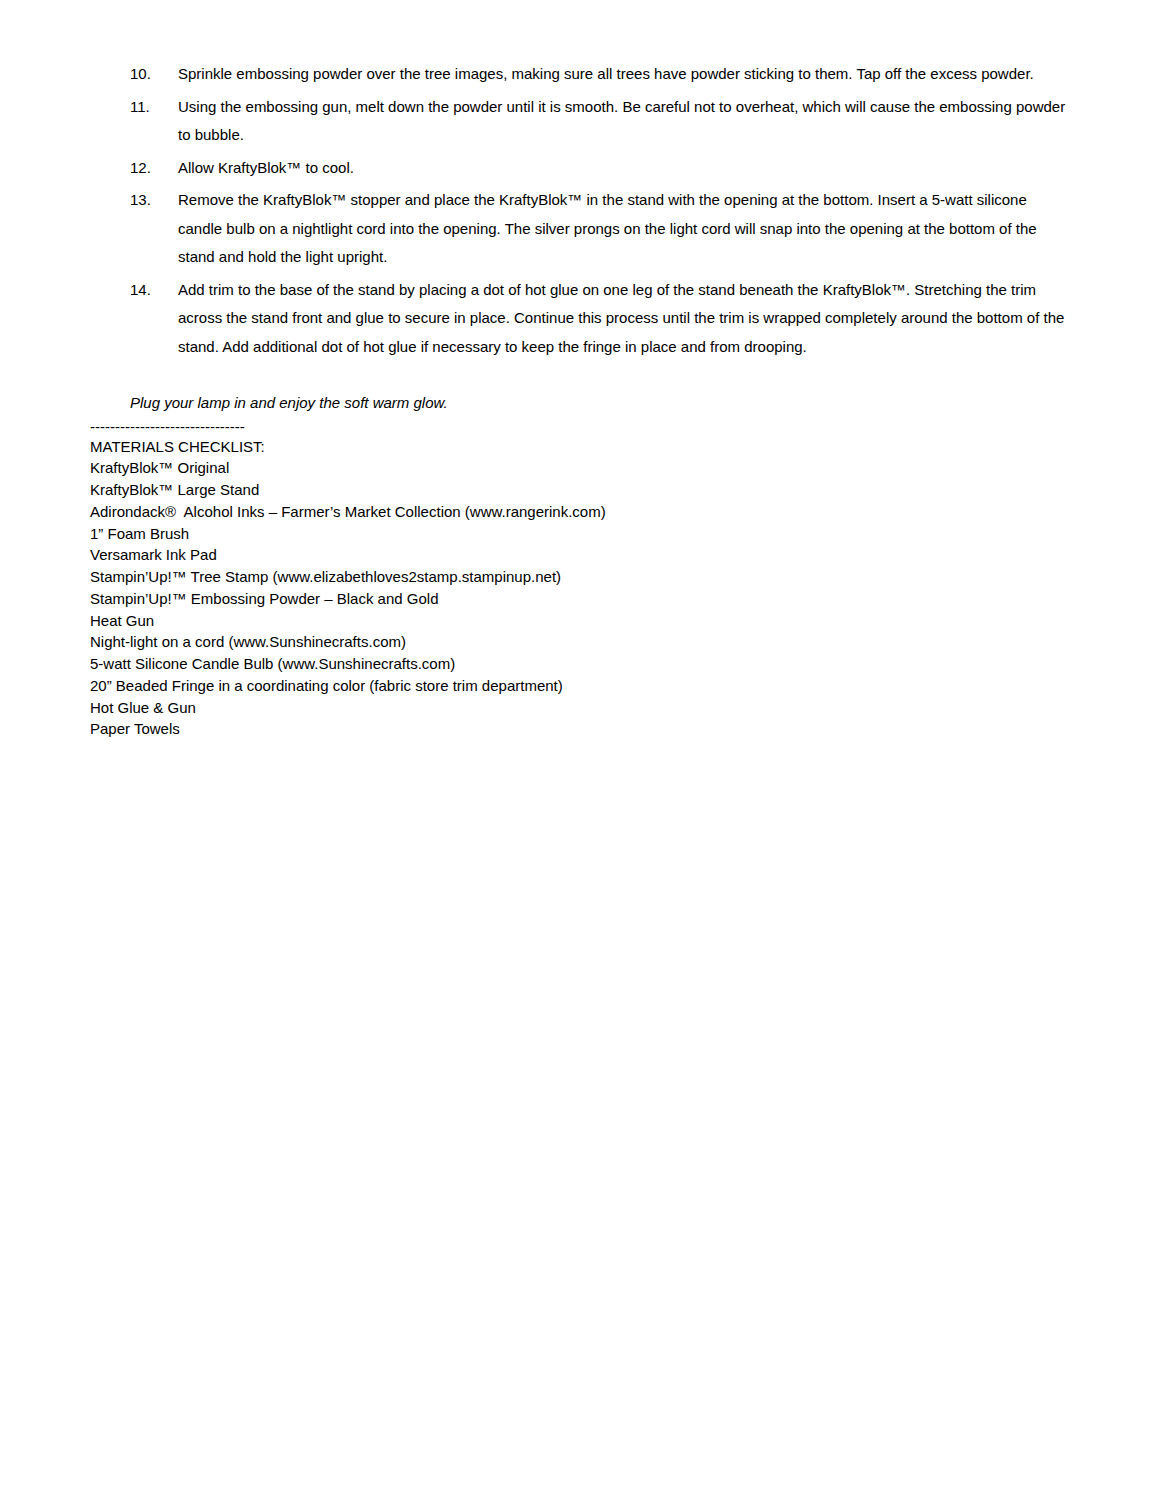Sprinkle embossing powder over the tree images, making sure all trees have powder sticking to them. Tap off the excess powder.
Using the embossing gun, melt down the powder until it is smooth. Be careful not to overheat, which will cause the embossing powder to bubble.
Allow KraftyBlok™ to cool.
Remove the KraftyBlok™ stopper and place the KraftyBlok™ in the stand with the opening at the bottom. Insert a 5-watt silicone candle bulb on a nightlight cord into the opening. The silver prongs on the light cord will snap into the opening at the bottom of the stand and hold the light upright.
Add trim to the base of the stand by placing a dot of hot glue on one leg of the stand beneath the KraftyBlok™. Stretching the trim across the stand front and glue to secure in place. Continue this process until the trim is wrapped completely around the bottom of the stand. Add additional dot of hot glue if necessary to keep the fringe in place and from drooping.
Plug your lamp in and enjoy the soft warm glow.
-------------------------------
MATERIALS CHECKLIST:
KraftyBlok™ Original
KraftyBlok™ Large Stand
Adirondack® Alcohol Inks – Farmer’s Market Collection (www.rangerink.com)
1” Foam Brush
Versamark Ink Pad
Stampin’Up!™ Tree Stamp (www.elizabethloves2stamp.stampinup.net)
Stampin’Up!™ Embossing Powder – Black and Gold
Heat Gun
Night-light on a cord (www.Sunshinecrafts.com)
5-watt Silicone Candle Bulb (www.Sunshinecrafts.com)
20” Beaded Fringe in a coordinating color (fabric store trim department)
Hot Glue & Gun
Paper Towels